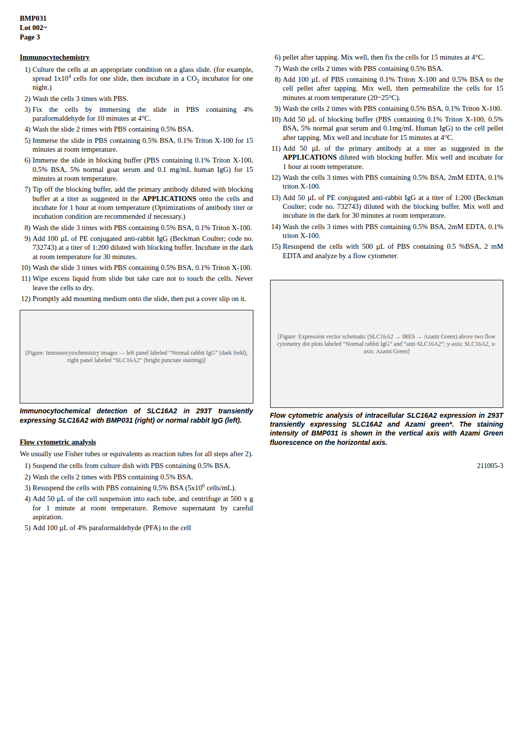BMP031
Lot 002~
Page 3
Immunocytochemistry
Culture the cells at an appropriate condition on a glass slide. (for example, spread 1x104 cells for one slide, then incubate in a CO2 incubator for one night.)
Wash the cells 3 times with PBS.
Fix the cells by immersing the slide in PBS containing 4% paraformaldehyde for 10 minutes at 4°C.
Wash the slide 2 times with PBS containing 0.5% BSA.
Immerse the slide in PBS containing 0.5% BSA, 0.1% Triton X-100 for 15 minutes at room temperature.
Immerse the slide in blocking buffer (PBS containing 0.1% Triton X-100, 0.5% BSA, 5% normal goat serum and 0.1 mg/mL human IgG) for 15 minutes at room temperature.
Tip off the blocking buffer, add the primary antibody diluted with blocking buffer at a titer as suggested in the APPLICATIONS onto the cells and incubate for 1 hour at room temperature (Optimizations of antibody titer or incubation condition are recommended if necessary.)
Wash the slide 3 times with PBS containing 0.5% BSA, 0.1% Triton X-100.
Add 100 µL of PE conjugated anti-rabbit IgG (Beckman Coulter; code no. 732743) at a titer of 1:200 diluted with blocking buffer. Incubate in the dark at room temperature for 30 minutes.
Wash the slide 3 times with PBS containing 0.5% BSA, 0.1% Triton X-100.
Wipe excess liquid from slide but take care not to touch the cells. Never leave the cells to dry.
Promptly add mounting medium onto the slide, then put a cover slip on it.
[Figure: Immunocytochemistry images — left panel labeled “Normal rabbit IgG” (dark field), right panel labeled “SLC16A2” (bright punctate staining)]
Immunocytochemical detection of SLC16A2 in 293T transiently expressing SLC16A2 with BMP031 (right) or normal rabbit IgG (left).
Flow cytometric analysis
We usually use Fisher tubes or equivalents as reaction tubes for all steps after 2).
Suspend the cells from culture dish with PBS containing 0.5% BSA.
Wash the cells 2 times with PBS containing 0.5% BSA.
Resuspend the cells with PBS containing 0.5% BSA (5x106 cells/mL).
Add 50 µL of the cell suspension into each tube, and centrifuge at 500 x g for 1 minute at room temperature. Remove supernatant by careful aspiration.
Add 100 µL of 4% paraformaldehyde (PFA) to the cell
pellet after tapping. Mix well, then fix the cells for 15 minutes at 4°C.
Wash the cells 2 times with PBS containing 0.5% BSA.
Add 100 µL of PBS containing 0.1% Triton X-100 and 0.5% BSA to the cell pellet after tapping. Mix well, then permeabilize the cells for 15 minutes at room temperature (20~25°C).
Wash the cells 2 times with PBS containing 0.5% BSA, 0.1% Triton X-100.
Add 50 µL of blocking buffer (PBS containing 0.1% Triton X-100, 0.5% BSA, 5% normal goat serum and 0.1mg/mL Human IgG) to the cell pellet after tapping. Mix well and incubate for 15 minutes at 4°C.
Add 50 µL of the primary antibody at a titer as suggested in the APPLICATIONS diluted with blocking buffer. Mix well and incubate for 1 hour at room temperature.
Wash the cells 3 times with PBS containing 0.5% BSA, 2mM EDTA, 0.1% triton X-100.
Add 50 µL of PE conjugated anti-rabbit IgG at a titer of 1:200 (Beckman Coulter; code no. 732743) diluted with the blocking buffer. Mix well and incubate in the dark for 30 minutes at room temperature.
Wash the cells 3 times with PBS containing 0.5% BSA, 2mM EDTA, 0.1% triton X-100.
Resuspend the cells with 500 µL of PBS containing 0.5 %BSA, 2 mM EDTA and analyze by a flow cytometer.
[Figure: Expression vector schematic (SLC16A2 → IRES → Azami Green) above two flow cytometry dot plots labeled “Normal rabbit IgG” and “anti-SLC16A2”; y-axis: SLC16A2, x-axis: Azami Green]
Flow cytometric analysis of intracellular SLC16A2 expression in 293T transiently expressing SLC16A2 and Azami green*. The staining intensity of BMP031 is shown in the vertical axis with Azami Green fluorescence on the horizontal axis.
211005-3